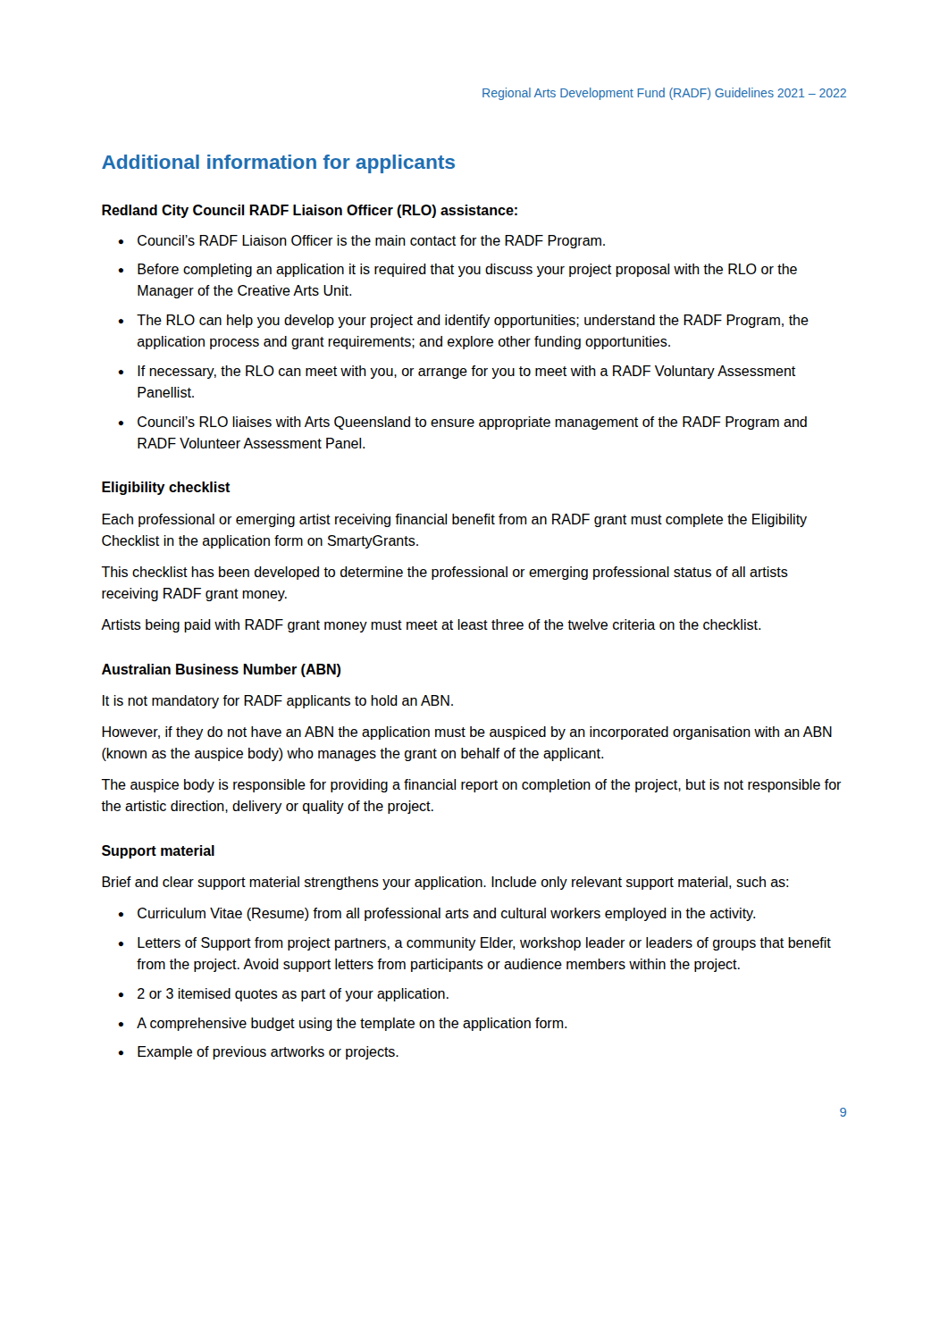Regional Arts Development Fund (RADF) Guidelines 2021 – 2022
Additional information for applicants
Redland City Council RADF Liaison Officer (RLO) assistance:
Council’s RADF Liaison Officer is the main contact for the RADF Program.
Before completing an application it is required that you discuss your project proposal with the RLO or the Manager of the Creative Arts Unit.
The RLO can help you develop your project and identify opportunities; understand the RADF Program, the application process and grant requirements; and explore other funding opportunities.
If necessary, the RLO can meet with you, or arrange for you to meet with a RADF Voluntary Assessment Panellist.
Council’s RLO liaises with Arts Queensland to ensure appropriate management of the RADF Program and RADF Volunteer Assessment Panel.
Eligibility checklist
Each professional or emerging artist receiving financial benefit from an RADF grant must complete the Eligibility Checklist in the application form on SmartyGrants.
This checklist has been developed to determine the professional or emerging professional status of all artists receiving RADF grant money.
Artists being paid with RADF grant money must meet at least three of the twelve criteria on the checklist.
Australian Business Number (ABN)
It is not mandatory for RADF applicants to hold an ABN.
However, if they do not have an ABN the application must be auspiced by an incorporated organisation with an ABN (known as the auspice body) who manages the grant on behalf of the applicant.
The auspice body is responsible for providing a financial report on completion of the project, but is not responsible for the artistic direction, delivery or quality of the project.
Support material
Brief and clear support material strengthens your application. Include only relevant support material, such as:
Curriculum Vitae (Resume) from all professional arts and cultural workers employed in the activity.
Letters of Support from project partners, a community Elder, workshop leader or leaders of groups that benefit from the project. Avoid support letters from participants or audience members within the project.
2 or 3 itemised quotes as part of your application.
A comprehensive budget using the template on the application form.
Example of previous artworks or projects.
9